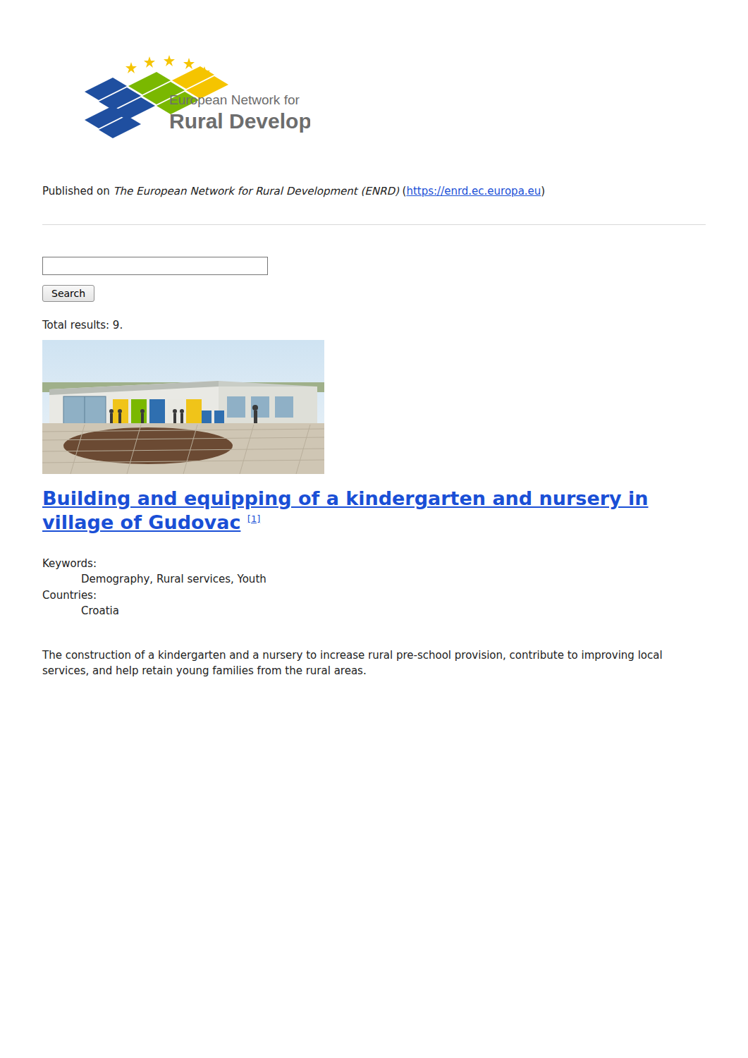European Network for Rural Development
Published on The European Network for Rural Development (ENRD) (https://enrd.ec.europa.eu)
Search
Total results: 9.
Building and equipping of a kindergarten and nursery in village of Gudovac [1]
Keywords:
Demography, Rural services, Youth
Countries:
Croatia
The construction of a kindergarten and a nursery to increase rural pre-school provision, contribute to improving local services, and help retain young families from the rural areas.